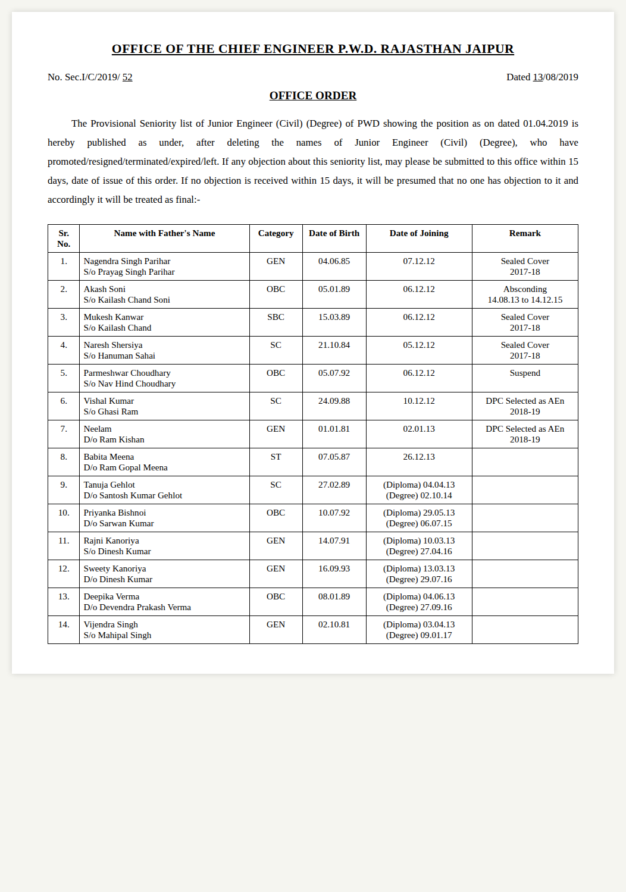OFFICE OF THE CHIEF ENGINEER P.W.D. RAJASTHAN JAIPUR
No. Sec.I/C/2019/ 52 Dated 13/08/2019
OFFICE ORDER
The Provisional Seniority list of Junior Engineer (Civil) (Degree) of PWD showing the position as on dated 01.04.2019 is hereby published as under, after deleting the names of Junior Engineer (Civil) (Degree), who have promoted/resigned/terminated/expired/left. If any objection about this seniority list, may please be submitted to this office within 15 days, date of issue of this order. If no objection is received within 15 days, it will be presumed that no one has objection to it and accordingly it will be treated as final:-
| Sr. No. | Name with Father's Name | Category | Date of Birth | Date of Joining | Remark |
| --- | --- | --- | --- | --- | --- |
| 1. | Nagendra Singh Parihar S/o Prayag Singh Parihar | GEN | 04.06.85 | 07.12.12 | Sealed Cover 2017-18 |
| 2. | Akash Soni S/o Kailash Chand Soni | OBC | 05.01.89 | 06.12.12 | Absconding 14.08.13 to 14.12.15 |
| 3. | Mukesh Kanwar S/o Kailash Chand | SBC | 15.03.89 | 06.12.12 | Sealed Cover 2017-18 |
| 4. | Naresh Shersiya S/o Hanuman Sahai | SC | 21.10.84 | 05.12.12 | Sealed Cover 2017-18 |
| 5. | Parmeshwar Choudhary S/o Nav Hind Choudhary | OBC | 05.07.92 | 06.12.12 | Suspend |
| 6. | Vishal Kumar S/o Ghasi Ram | SC | 24.09.88 | 10.12.12 | DPC Selected as AEn 2018-19 |
| 7. | Neelam D/o Ram Kishan | GEN | 01.01.81 | 02.01.13 | DPC Selected as AEn 2018-19 |
| 8. | Babita Meena D/o Ram Gopal Meena | ST | 07.05.87 | 26.12.13 | |
| 9. | Tanuja Gehlot D/o Santosh Kumar Gehlot | SC | 27.02.89 | (Diploma) 04.04.13 (Degree) 02.10.14 | |
| 10. | Priyanka Bishnoi D/o Sarwan Kumar | OBC | 10.07.92 | (Diploma) 29.05.13 (Degree) 06.07.15 | |
| 11. | Rajni Kanoriya S/o Dinesh Kumar | GEN | 14.07.91 | (Diploma) 10.03.13 (Degree) 27.04.16 | |
| 12. | Sweety Kanoriya D/o Dinesh Kumar | GEN | 16.09.93 | (Diploma) 13.03.13 (Degree) 29.07.16 | |
| 13. | Deepika Verma D/o Devendra Prakash Verma | OBC | 08.01.89 | (Diploma) 04.06.13 (Degree) 27.09.16 | |
| 14. | Vijendra Singh S/o Mahipal Singh | GEN | 02.10.81 | (Diploma) 03.04.13 (Degree) 09.01.17 | |